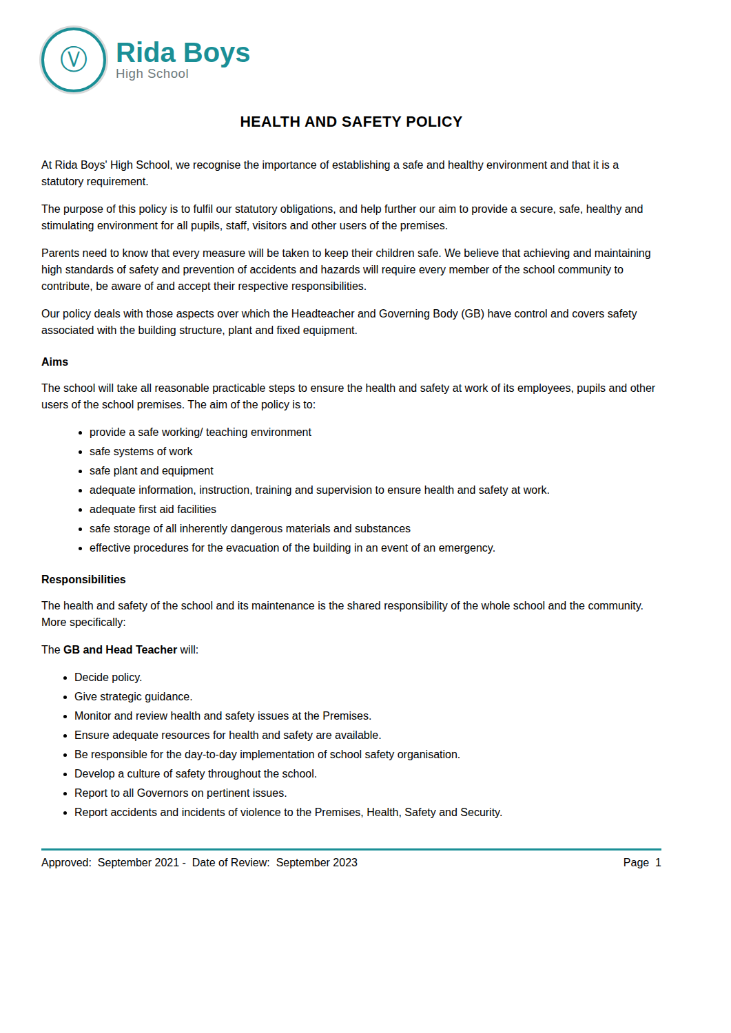Ⓥ
Rida Boys
High School
HEALTH AND SAFETY POLICY
At Rida Boys' High School, we recognise the importance of establishing a safe and healthy environment and that it is a statutory requirement.
The purpose of this policy is to fulfil our statutory obligations, and help further our aim to provide a secure, safe, healthy and stimulating environment for all pupils, staff, visitors and other users of the premises.
Parents need to know that every measure will be taken to keep their children safe. We believe that achieving and maintaining high standards of safety and prevention of accidents and hazards will require every member of the school community to contribute, be aware of and accept their respective responsibilities.
Our policy deals with those aspects over which the Headteacher and Governing Body (GB) have control and covers safety associated with the building structure, plant and fixed equipment.
Aims
The school will take all reasonable practicable steps to ensure the health and safety at work of its employees, pupils and other users of the school premises. The aim of the policy is to:
provide a safe working/ teaching environment
safe systems of work
safe plant and equipment
adequate information, instruction, training and supervision to ensure health and safety at work.
adequate first aid facilities
safe storage of all inherently dangerous materials and substances
effective procedures for the evacuation of the building in an event of an emergency.
Responsibilities
The health and safety of the school and its maintenance is the shared responsibility of the whole school and the community. More specifically:
The GB and Head Teacher will:
Decide policy.
Give strategic guidance.
Monitor and review health and safety issues at the Premises.
Ensure adequate resources for health and safety are available.
Be responsible for the day-to-day implementation of school safety organisation.
Develop a culture of safety throughout the school.
Report to all Governors on pertinent issues.
Report accidents and incidents of violence to the Premises, Health, Safety and Security.
Approved: September 2021 - Date of Review: September 2023 Page 1